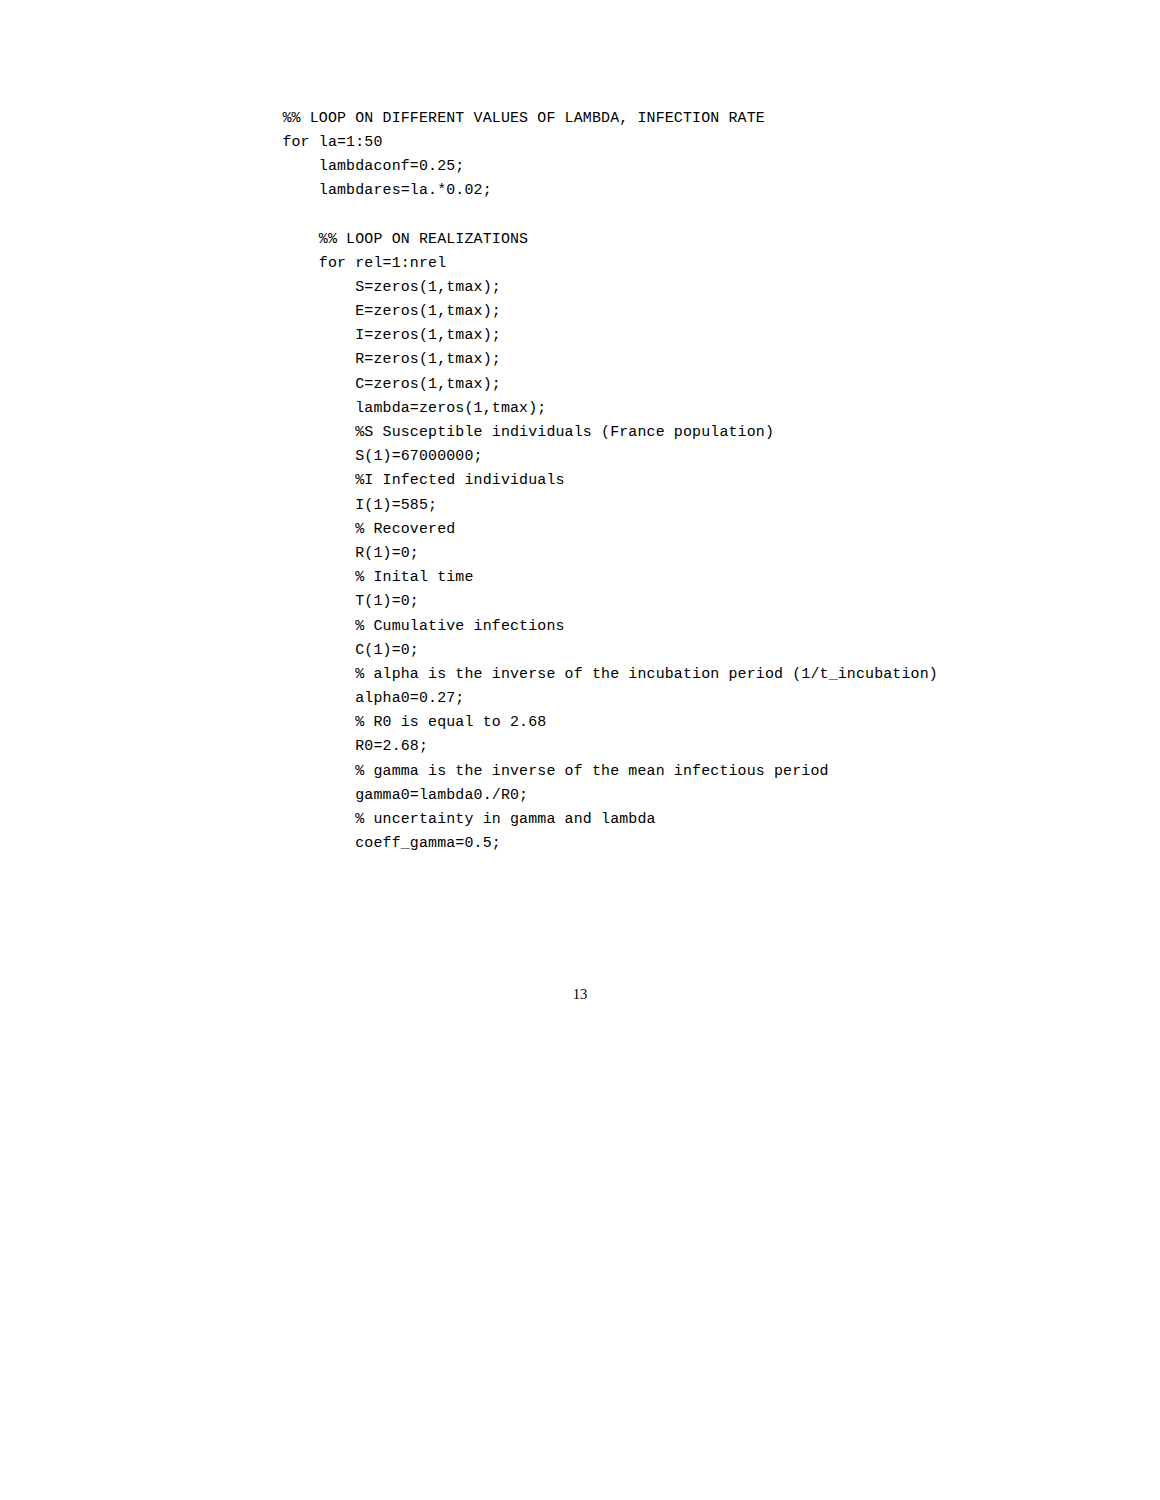%% LOOP ON DIFFERENT VALUES OF LAMBDA, INFECTION RATE
for la=1:50
    lambdaconf=0.25;
    lambdares=la.*0.02;

    %% LOOP ON REALIZATIONS
    for rel=1:nrel
        S=zeros(1,tmax);
        E=zeros(1,tmax);
        I=zeros(1,tmax);
        R=zeros(1,tmax);
        C=zeros(1,tmax);
        lambda=zeros(1,tmax);
        %S Susceptible individuals (France population)
        S(1)=67000000;
        %I Infected individuals
        I(1)=585;
        % Recovered
        R(1)=0;
        % Inital time
        T(1)=0;
        % Cumulative infections
        C(1)=0;
        % alpha is the inverse of the incubation period (1/t_incubation)
        alpha0=0.27;
        % R0 is equal to 2.68
        R0=2.68;
        % gamma is the inverse of the mean infectious period
        gamma0=lambda0./R0;
        % uncertainty in gamma and lambda
        coeff_gamma=0.5;
13